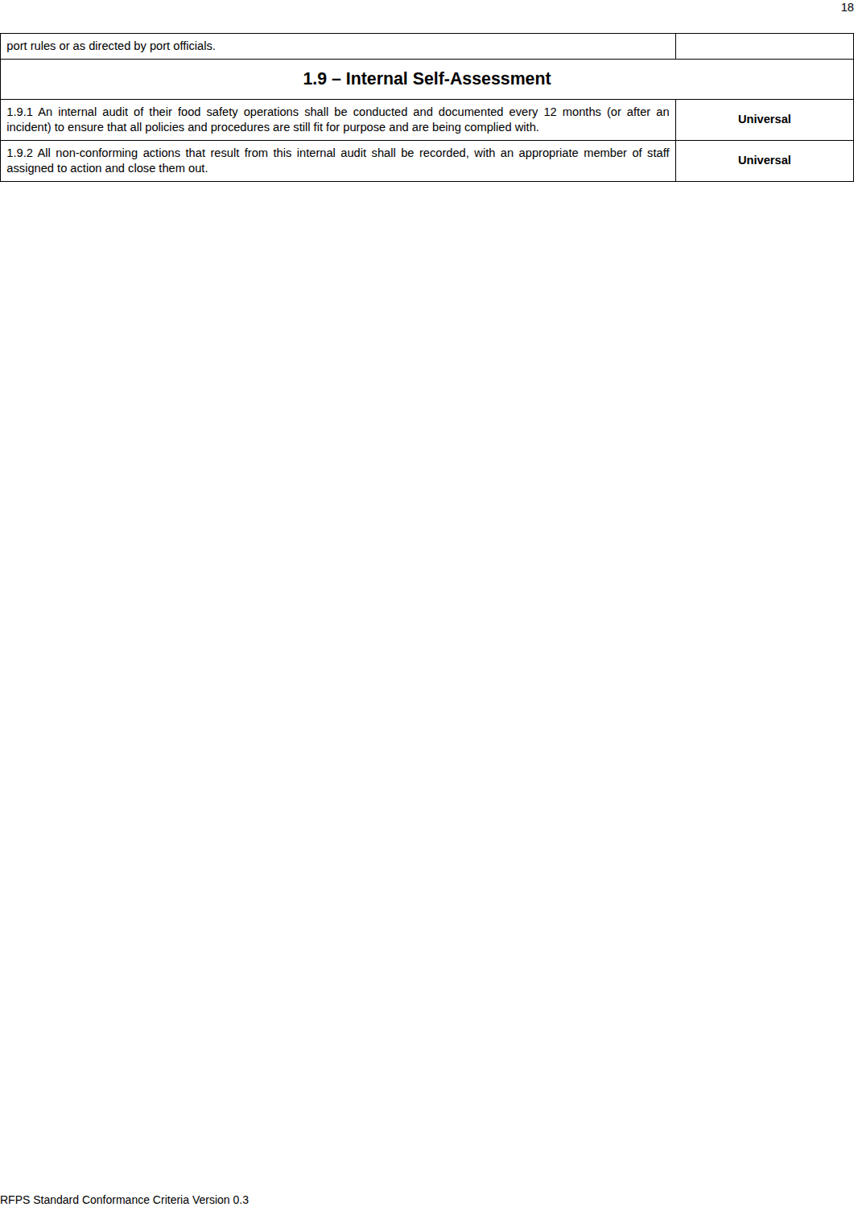18
| port rules or as directed by port officials. | |
| 1.9 – Internal Self-Assessment |
| 1.9.1 An internal audit of their food safety operations shall be conducted and documented every 12 months (or after an incident) to ensure that all policies and procedures are still fit for purpose and are being complied with. | Universal |
| 1.9.2 All non-conforming actions that result from this internal audit shall be recorded, with an appropriate member of staff assigned to action and close them out. | Universal |
RFPS Standard Conformance Criteria Version 0.3